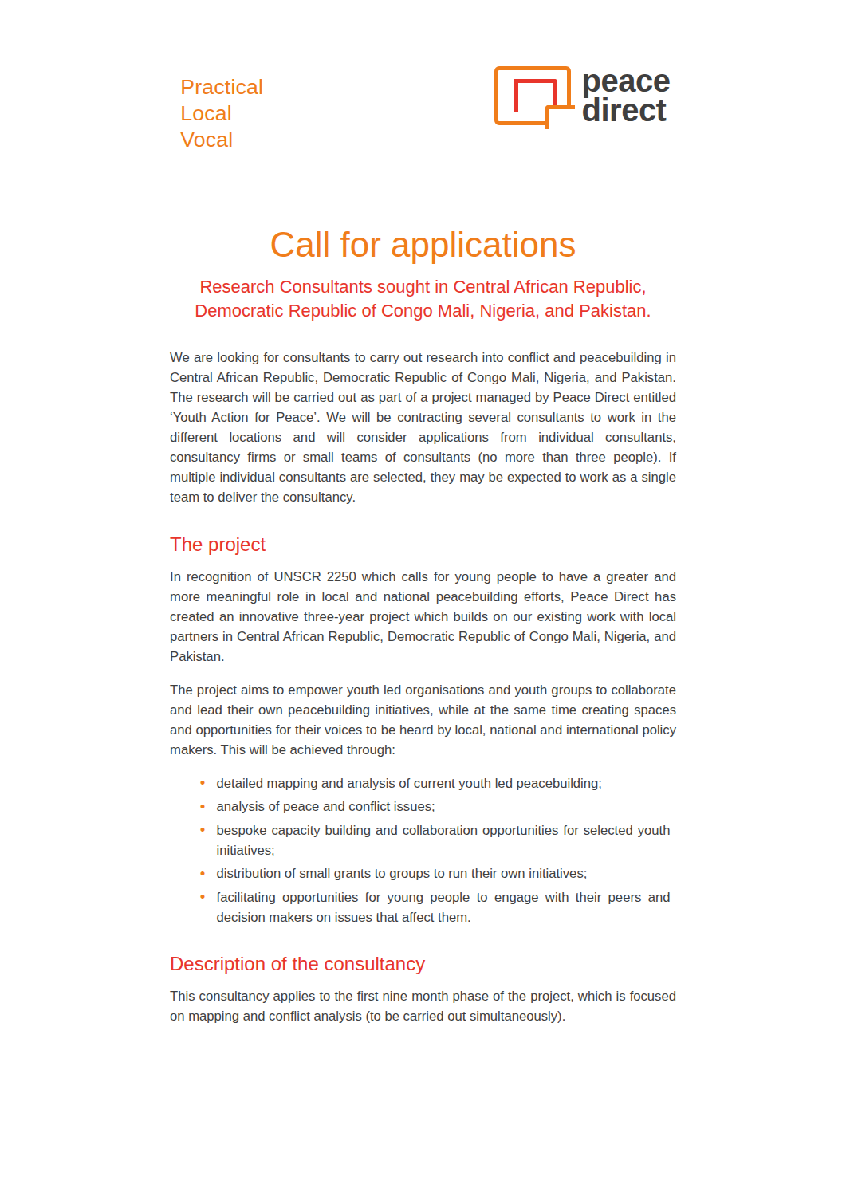Practical Local Vocal
peace direct
Call for applications
Research Consultants sought in Central African Republic,
Democratic Republic of Congo Mali, Nigeria, and Pakistan.
We are looking for consultants to carry out research into conflict and peacebuilding in Central African Republic, Democratic Republic of Congo Mali, Nigeria, and Pakistan. The research will be carried out as part of a project managed by Peace Direct entitled ‘Youth Action for Peace’. We will be contracting several consultants to work in the different locations and will consider applications from individual consultants, consultancy firms or small teams of consultants (no more than three people). If multiple individual consultants are selected, they may be expected to work as a single team to deliver the consultancy.
The project
In recognition of UNSCR 2250 which calls for young people to have a greater and more meaningful role in local and national peacebuilding efforts, Peace Direct has created an innovative three-year project which builds on our existing work with local partners in Central African Republic, Democratic Republic of Congo Mali, Nigeria, and Pakistan.
The project aims to empower youth led organisations and youth groups to collaborate and lead their own peacebuilding initiatives, while at the same time creating spaces and opportunities for their voices to be heard by local, national and international policy makers. This will be achieved through:
detailed mapping and analysis of current youth led peacebuilding;
analysis of peace and conflict issues;
bespoke capacity building and collaboration opportunities for selected youth initiatives;
distribution of small grants to groups to run their own initiatives;
facilitating opportunities for young people to engage with their peers and decision makers on issues that affect them.
Description of the consultancy
This consultancy applies to the first nine month phase of the project, which is focused on mapping and conflict analysis (to be carried out simultaneously).